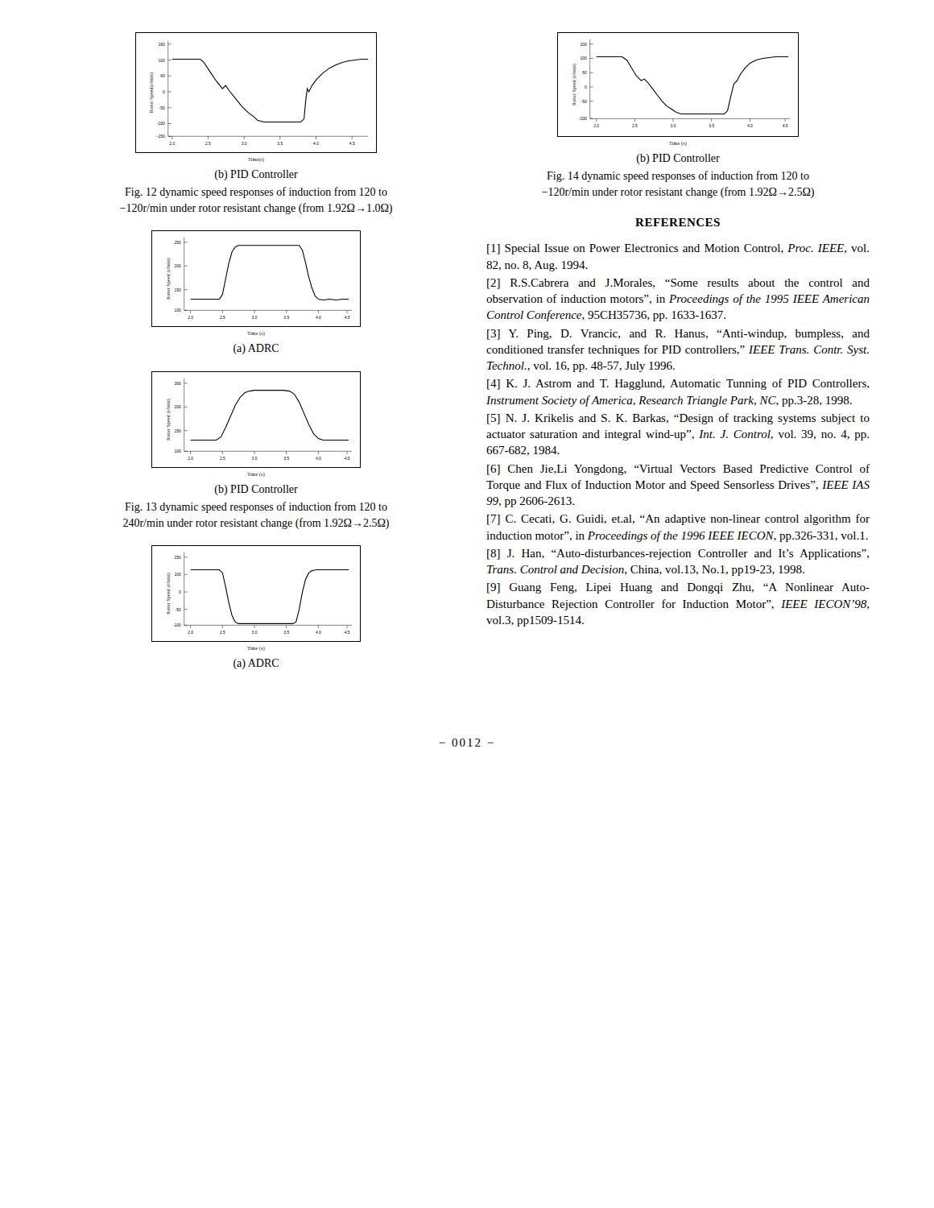Rotor Speed(r/min) 160 100 60 0 -50 -100 -150 2.0 2.5 3.0 3.5 4.0 4.5
Time(s)
(b) PID Controller
Fig. 12 dynamic speed responses of induction from 120 to −120r/min under rotor resistant change (from 1.92Ω→1.0Ω)
Rotor Speed (r/min) 250 200 150 100 2.0 2.5 3.0 3.5 4.0 4.5
Time (s)
(a) ADRC
Rotor Speed (r/min) 300 200 150 100 2.0 2.5 3.0 3.5 4.0 4.5
Time (s)
(b) PID Controller
Fig. 13 dynamic speed responses of induction from 120 to 240r/min under rotor resistant change (from 1.92Ω→2.5Ω)
Rotor Speed (r/min) 150 100 0 -50 -100 2.0 2.5 3.0 3.5 4.0 4.5
Time (s)
(a) ADRC
Rotor Speed (r/min) 200 100 60 0 -50 -100 2.0 2.5 3.0 3.5 4.0 4.5
Time (s)
(b) PID Controller
Fig. 14 dynamic speed responses of induction from 120 to −120r/min under rotor resistant change (from 1.92Ω→2.5Ω)
REFERENCES
[1] Special Issue on Power Electronics and Motion Control, Proc. IEEE, vol. 82, no. 8, Aug. 1994.
[2] R.S.Cabrera and J.Morales, “Some results about the control and observation of induction motors”, in Proceedings of the 1995 IEEE American Control Conference, 95CH35736, pp. 1633-1637.
[3] Y. Ping, D. Vrancic, and R. Hanus, “Anti-windup, bumpless, and conditioned transfer techniques for PID controllers,” IEEE Trans. Contr. Syst. Technol., vol. 16, pp. 48-57, July 1996.
[4] K. J. Astrom and T. Hagglund, Automatic Tunning of PID Controllers, Instrument Society of America, Research Triangle Park, NC, pp.3-28, 1998.
[5] N. J. Krikelis and S. K. Barkas, “Design of tracking systems subject to actuator saturation and integral wind-up”, Int. J. Control, vol. 39, no. 4, pp. 667-682, 1984.
[6] Chen Jie,Li Yongdong, “Virtual Vectors Based Predictive Control of Torque and Flux of Induction Motor and Speed Sensorless Drives”, IEEE IAS 99, pp 2606-2613.
[7] C. Cecati, G. Guidi, et.al, “An adaptive non-linear control algorithm for induction motor”, in Proceedings of the 1996 IEEE IECON, pp.326-331, vol.1.
[8] J. Han, “Auto-disturbances-rejection Controller and It’s Applications”, Trans. Control and Decision, China, vol.13, No.1, pp19-23, 1998.
[9] Guang Feng, Lipei Huang and Dongqi Zhu, “A Nonlinear Auto-Disturbance Rejection Controller for Induction Motor”, IEEE IECON’98, vol.3, pp1509-1514.
− 0012 −